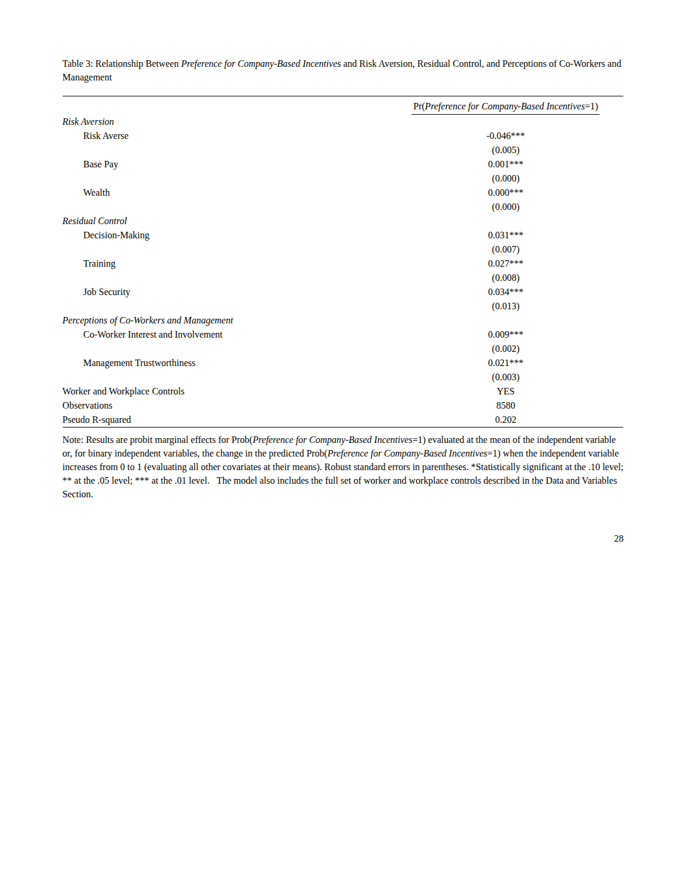Table 3: Relationship Between Preference for Company-Based Incentives and Risk Aversion, Residual Control, and Perceptions of Co-Workers and Management
| | Pr( Preference for Company-Based Incentives =1) |
| Risk Aversion | |
| Risk Averse | -0.046*** |
| | (0.005) |
| Base Pay | 0.001*** |
| | (0.000) |
| Wealth | 0.000*** |
| | (0.000) |
| Residual Control | |
| Decision-Making | 0.031*** |
| | (0.007) |
| Training | 0.027*** |
| | (0.008) |
| Job Security | 0.034*** |
| | (0.013) |
| Perceptions of Co-Workers and Management | |
| Co-Worker Interest and Involvement | 0.009*** |
| | (0.002) |
| Management Trustworthiness | 0.021*** |
| | (0.003) |
| Worker and Workplace Controls | YES |
| Observations | 8580 |
| Pseudo R-squared | 0.202 |
Note: Results are probit marginal effects for Prob(Preference for Company-Based Incentives=1) evaluated at the mean of the independent variable or, for binary independent variables, the change in the predicted Prob(Preference for Company-Based Incentives=1) when the independent variable increases from 0 to 1 (evaluating all other covariates at their means). Robust standard errors in parentheses. *Statistically significant at the .10 level; ** at the .05 level; *** at the .01 level. The model also includes the full set of worker and workplace controls described in the Data and Variables Section.
28